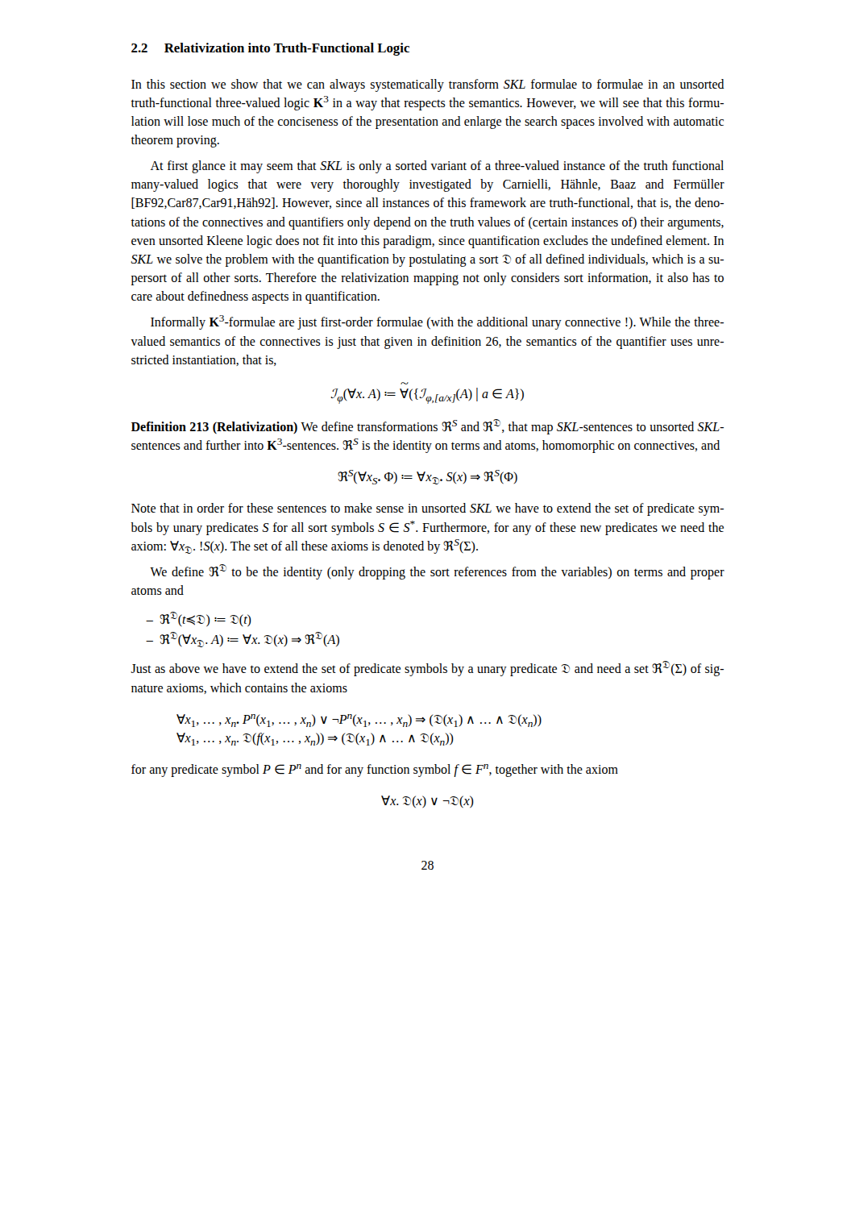2.2 Relativization into Truth-Functional Logic
In this section we show that we can always systematically transform SKL formulae to formulae in an unsorted truth-functional three-valued logic K3 in a way that respects the semantics. However, we will see that this formulation will lose much of the conciseness of the presentation and enlarge the search spaces involved with automatic theorem proving.
At first glance it may seem that SKL is only a sorted variant of a three-valued instance of the truth functional many-valued logics that were very thoroughly investigated by Carnielli, Hähnle, Baaz and Fermüller [BF92,Car87,Car91,Häh92]. However, since all instances of this framework are truth-functional, that is, the denotations of the connectives and quantifiers only depend on the truth values of (certain instances of) their arguments, even unsorted Kleene logic does not fit into this paradigm, since quantification excludes the undefined element. In SKL we solve the problem with the quantification by postulating a sort 𝔇 of all defined individuals, which is a supersort of all other sorts. Therefore the relativization mapping not only considers sort information, it also has to care about definedness aspects in quantification.
Informally K3-formulae are just first-order formulae (with the additional unary connective !). While the three-valued semantics of the connectives is just that given in definition 26, the semantics of the quantifier uses unrestricted instantiation, that is,
ℐφ(∀x. A) ≔ ∀({ℐφ,[a/x](A) | a ∈ A})
Definition 213 (Relativization) We define transformations ℜS and ℜ𝔇, that map SKL-sentences to unsorted SKL-sentences and further into K3-sentences. ℜS is the identity on terms and atoms, homomorphic on connectives, and
ℜS(∀xS. Φ) ≔ ∀x𝔇. S(x) ⇒ ℜS(Φ)
Note that in order for these sentences to make sense in unsorted SKL we have to extend the set of predicate symbols by unary predicates S for all sort symbols S ∈ S*. Furthermore, for any of these new predicates we need the axiom: ∀x𝔇. !S(x). The set of all these axioms is denoted by ℜS(Σ).
We define ℜ𝔇 to be the identity (only dropping the sort references from the variables) on terms and proper atoms and
ℜ𝔇(t≼𝔇) ≔ 𝔇(t)
ℜ𝔇(∀x𝔇. A) ≔ ∀x. 𝔇(x) ⇒ ℜ𝔇(A)
Just as above we have to extend the set of predicate symbols by a unary predicate 𝔇 and need a set ℜ𝔇(Σ) of signature axioms, which contains the axioms
∀x1, … , xn. Pn(x1, … , xn) ∨ ¬Pn(x1, … , xn) ⇒ (𝔇(x1) ∧ … ∧ 𝔇(xn))
∀x1, … , xn. 𝔇(f(x1, … , xn)) ⇒ (𝔇(x1) ∧ … ∧ 𝔇(xn))
for any predicate symbol P ∈ Pn and for any function symbol f ∈ Fn, together with the axiom
∀x. 𝔇(x) ∨ ¬𝔇(x)
28